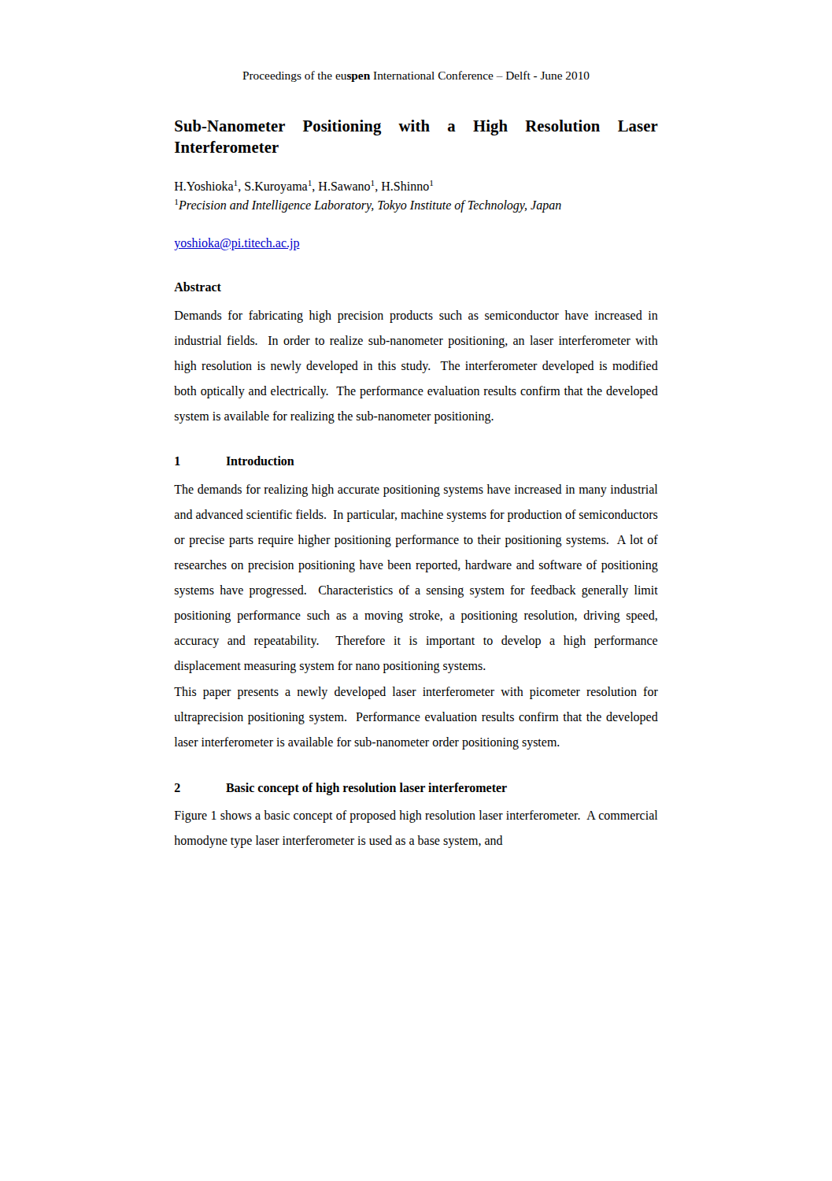Proceedings of the eu spen International Conference – Delft - June 2010
Sub-Nanometer Positioning with a High Resolution Laser Interferometer
H.Yoshioka1, S.Kuroyama1, H.Sawano1, H.Shinno1
1Precision and Intelligence Laboratory, Tokyo Institute of Technology, Japan
yoshioka@pi.titech.ac.jp
Abstract
Demands for fabricating high precision products such as semiconductor have increased in industrial fields. In order to realize sub-nanometer positioning, an laser interferometer with high resolution is newly developed in this study. The interferometer developed is modified both optically and electrically. The performance evaluation results confirm that the developed system is available for realizing the sub-nanometer positioning.
1 Introduction
The demands for realizing high accurate positioning systems have increased in many industrial and advanced scientific fields. In particular, machine systems for production of semiconductors or precise parts require higher positioning performance to their positioning systems. A lot of researches on precision positioning have been reported, hardware and software of positioning systems have progressed. Characteristics of a sensing system for feedback generally limit positioning performance such as a moving stroke, a positioning resolution, driving speed, accuracy and repeatability. Therefore it is important to develop a high performance displacement measuring system for nano positioning systems.
This paper presents a newly developed laser interferometer with picometer resolution for ultraprecision positioning system. Performance evaluation results confirm that the developed laser interferometer is available for sub-nanometer order positioning system.
2 Basic concept of high resolution laser interferometer
Figure 1 shows a basic concept of proposed high resolution laser interferometer. A commercial homodyne type laser interferometer is used as a base system, and